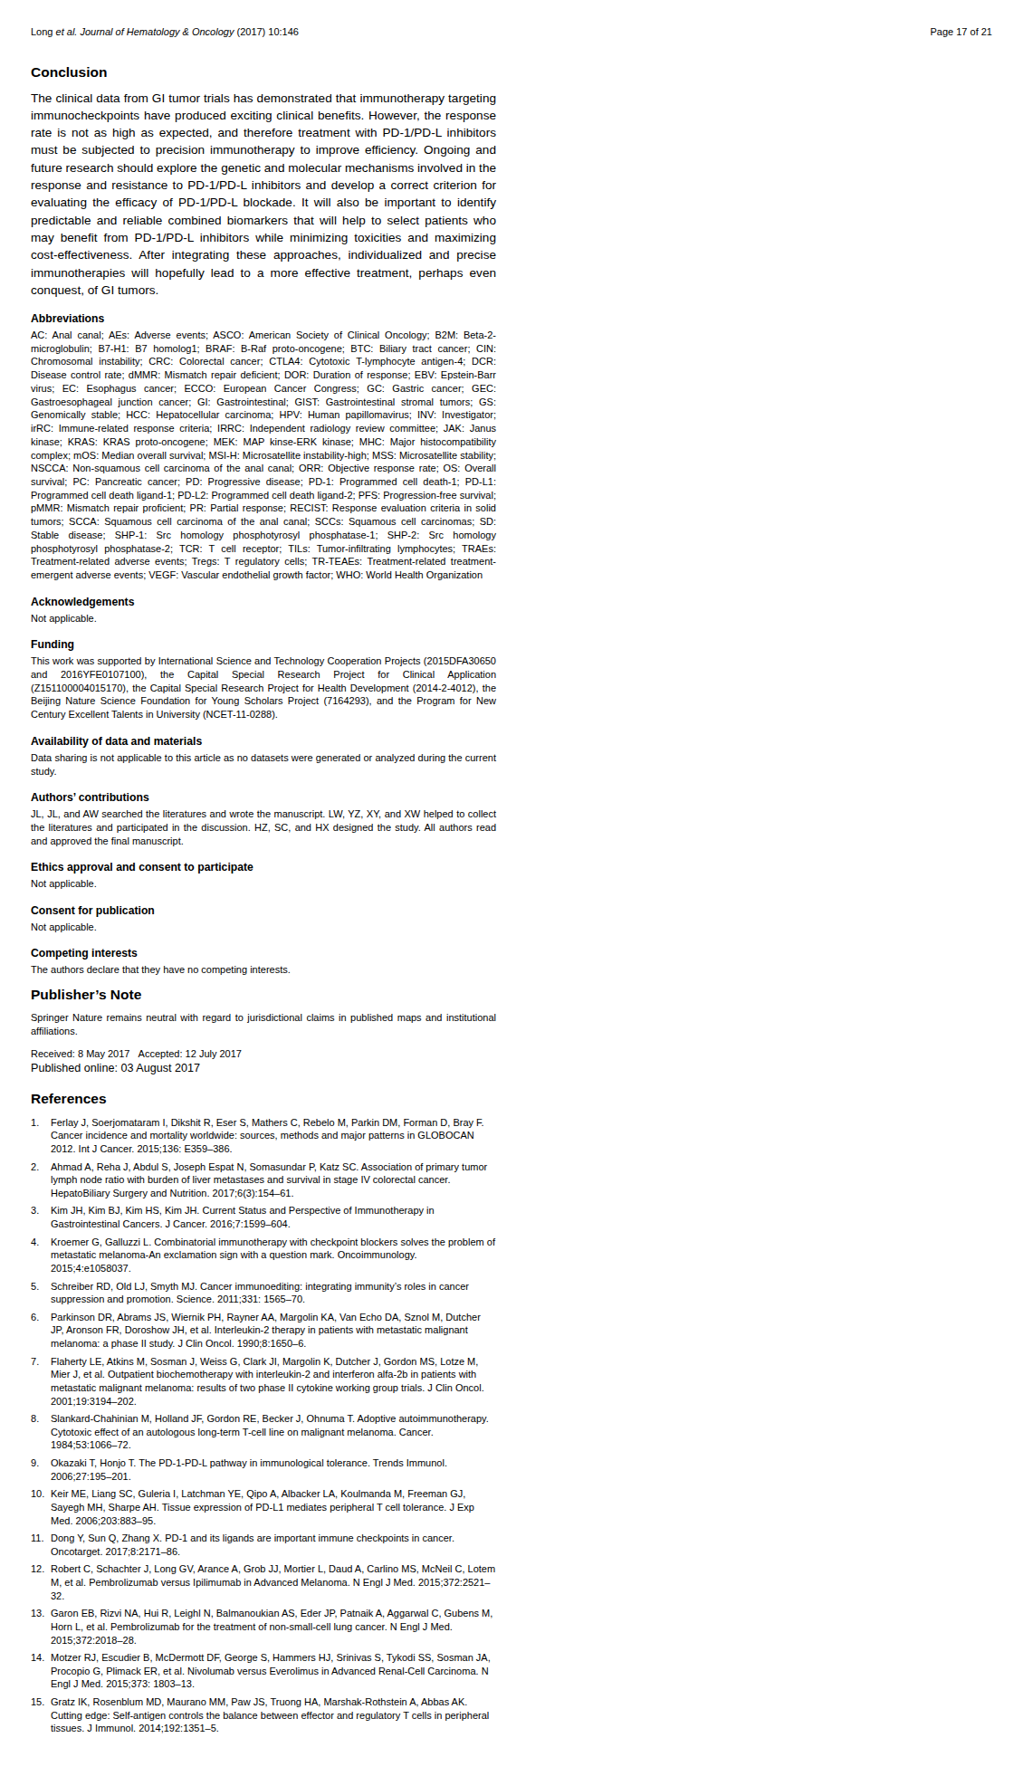Long et al. Journal of Hematology & Oncology (2017) 10:146 Page 17 of 21
Conclusion
The clinical data from GI tumor trials has demonstrated that immunotherapy targeting immunocheckpoints have produced exciting clinical benefits. However, the response rate is not as high as expected, and therefore treatment with PD-1/PD-L inhibitors must be subjected to precision immunotherapy to improve efficiency. Ongoing and future research should explore the genetic and molecular mechanisms involved in the response and resistance to PD-1/PD-L inhibitors and develop a correct criterion for evaluating the efficacy of PD-1/PD-L blockade. It will also be important to identify predictable and reliable combined biomarkers that will help to select patients who may benefit from PD-1/PD-L inhibitors while minimizing toxicities and maximizing cost-effectiveness. After integrating these approaches, individualized and precise immunotherapies will hopefully lead to a more effective treatment, perhaps even conquest, of GI tumors.
Abbreviations
AC: Anal canal; AEs: Adverse events; ASCO: American Society of Clinical Oncology; B2M: Beta-2-microglobulin; B7-H1: B7 homolog1; BRAF: B-Raf proto-oncogene; BTC: Biliary tract cancer; CIN: Chromosomal instability; CRC: Colorectal cancer; CTLA4: Cytotoxic T-lymphocyte antigen-4; DCR: Disease control rate; dMMR: Mismatch repair deficient; DOR: Duration of response; EBV: Epstein-Barr virus; EC: Esophagus cancer; ECCO: European Cancer Congress; GC: Gastric cancer; GEC: Gastroesophageal junction cancer; GI: Gastrointestinal; GIST: Gastrointestinal stromal tumors; GS: Genomically stable; HCC: Hepatocellular carcinoma; HPV: Human papillomavirus; INV: Investigator; irRC: Immune-related response criteria; IRRC: Independent radiology review committee; JAK: Janus kinase; KRAS: KRAS proto-oncogene; MEK: MAP kinse-ERK kinase; MHC: Major histocompatibility complex; mOS: Median overall survival; MSI-H: Microsatellite instability-high; MSS: Microsatellite stability; NSCCA: Non-squamous cell carcinoma of the anal canal; ORR: Objective response rate; OS: Overall survival; PC: Pancreatic cancer; PD: Progressive disease; PD-1: Programmed cell death-1; PD-L1: Programmed cell death ligand-1; PD-L2: Programmed cell death ligand-2; PFS: Progression-free survival; pMMR: Mismatch repair proficient; PR: Partial response; RECIST: Response evaluation criteria in solid tumors; SCCA: Squamous cell carcinoma of the anal canal; SCCs: Squamous cell carcinomas; SD: Stable disease; SHP-1: Src homology phosphotyrosyl phosphatase-1; SHP-2: Src homology phosphotyrosyl phosphatase-2; TCR: T cell receptor; TILs: Tumor-infiltrating lymphocytes; TRAEs: Treatment-related adverse events; Tregs: T regulatory cells; TR-TEAEs: Treatment-related treatment-emergent adverse events; VEGF: Vascular endothelial growth factor; WHO: World Health Organization
Acknowledgements
Not applicable.
Funding
This work was supported by International Science and Technology Cooperation Projects (2015DFA30650 and 2016YFE0107100), the Capital Special Research Project for Clinical Application (Z151100004015170), the Capital Special Research Project for Health Development (2014-2-4012), the Beijing Nature Science Foundation for Young Scholars Project (7164293), and the Program for New Century Excellent Talents in University (NCET-11-0288).
Availability of data and materials
Data sharing is not applicable to this article as no datasets were generated or analyzed during the current study.
Authors’ contributions
JL, JL, and AW searched the literatures and wrote the manuscript. LW, YZ, XY, and XW helped to collect the literatures and participated in the discussion. HZ, SC, and HX designed the study. All authors read and approved the final manuscript.
Ethics approval and consent to participate
Not applicable.
Consent for publication
Not applicable.
Competing interests
The authors declare that they have no competing interests.
Publisher’s Note
Springer Nature remains neutral with regard to jurisdictional claims in published maps and institutional affiliations.
Received: 8 May 2017 Accepted: 12 July 2017
Published online: 03 August 2017
References
Ferlay J, Soerjomataram I, Dikshit R, Eser S, Mathers C, Rebelo M, Parkin DM, Forman D, Bray F. Cancer incidence and mortality worldwide: sources, methods and major patterns in GLOBOCAN 2012. Int J Cancer. 2015;136: E359–386.
Ahmad A, Reha J, Abdul S, Joseph Espat N, Somasundar P, Katz SC. Association of primary tumor lymph node ratio with burden of liver metastases and survival in stage IV colorectal cancer. HepatoBiliary Surgery and Nutrition. 2017;6(3):154–61.
Kim JH, Kim BJ, Kim HS, Kim JH. Current Status and Perspective of Immunotherapy in Gastrointestinal Cancers. J Cancer. 2016;7:1599–604.
Kroemer G, Galluzzi L. Combinatorial immunotherapy with checkpoint blockers solves the problem of metastatic melanoma-An exclamation sign with a question mark. Oncoimmunology. 2015;4:e1058037.
Schreiber RD, Old LJ, Smyth MJ. Cancer immunoediting: integrating immunity’s roles in cancer suppression and promotion. Science. 2011;331: 1565–70.
Parkinson DR, Abrams JS, Wiernik PH, Rayner AA, Margolin KA, Van Echo DA, Sznol M, Dutcher JP, Aronson FR, Doroshow JH, et al. Interleukin-2 therapy in patients with metastatic malignant melanoma: a phase II study. J Clin Oncol. 1990;8:1650–6.
Flaherty LE, Atkins M, Sosman J, Weiss G, Clark JI, Margolin K, Dutcher J, Gordon MS, Lotze M, Mier J, et al. Outpatient biochemotherapy with interleukin-2 and interferon alfa-2b in patients with metastatic malignant melanoma: results of two phase II cytokine working group trials. J Clin Oncol. 2001;19:3194–202.
Slankard-Chahinian M, Holland JF, Gordon RE, Becker J, Ohnuma T. Adoptive autoimmunotherapy. Cytotoxic effect of an autologous long-term T-cell line on malignant melanoma. Cancer. 1984;53:1066–72.
Okazaki T, Honjo T. The PD-1-PD-L pathway in immunological tolerance. Trends Immunol. 2006;27:195–201.
Keir ME, Liang SC, Guleria I, Latchman YE, Qipo A, Albacker LA, Koulmanda M, Freeman GJ, Sayegh MH, Sharpe AH. Tissue expression of PD-L1 mediates peripheral T cell tolerance. J Exp Med. 2006;203:883–95.
Dong Y, Sun Q, Zhang X. PD-1 and its ligands are important immune checkpoints in cancer. Oncotarget. 2017;8:2171–86.
Robert C, Schachter J, Long GV, Arance A, Grob JJ, Mortier L, Daud A, Carlino MS, McNeil C, Lotem M, et al. Pembrolizumab versus Ipilimumab in Advanced Melanoma. N Engl J Med. 2015;372:2521–32.
Garon EB, Rizvi NA, Hui R, Leighl N, Balmanoukian AS, Eder JP, Patnaik A, Aggarwal C, Gubens M, Horn L, et al. Pembrolizumab for the treatment of non-small-cell lung cancer. N Engl J Med. 2015;372:2018–28.
Motzer RJ, Escudier B, McDermott DF, George S, Hammers HJ, Srinivas S, Tykodi SS, Sosman JA, Procopio G, Plimack ER, et al. Nivolumab versus Everolimus in Advanced Renal-Cell Carcinoma. N Engl J Med. 2015;373: 1803–13.
Gratz IK, Rosenblum MD, Maurano MM, Paw JS, Truong HA, Marshak-Rothstein A, Abbas AK. Cutting edge: Self-antigen controls the balance between effector and regulatory T cells in peripheral tissues. J Immunol. 2014;192:1351–5.